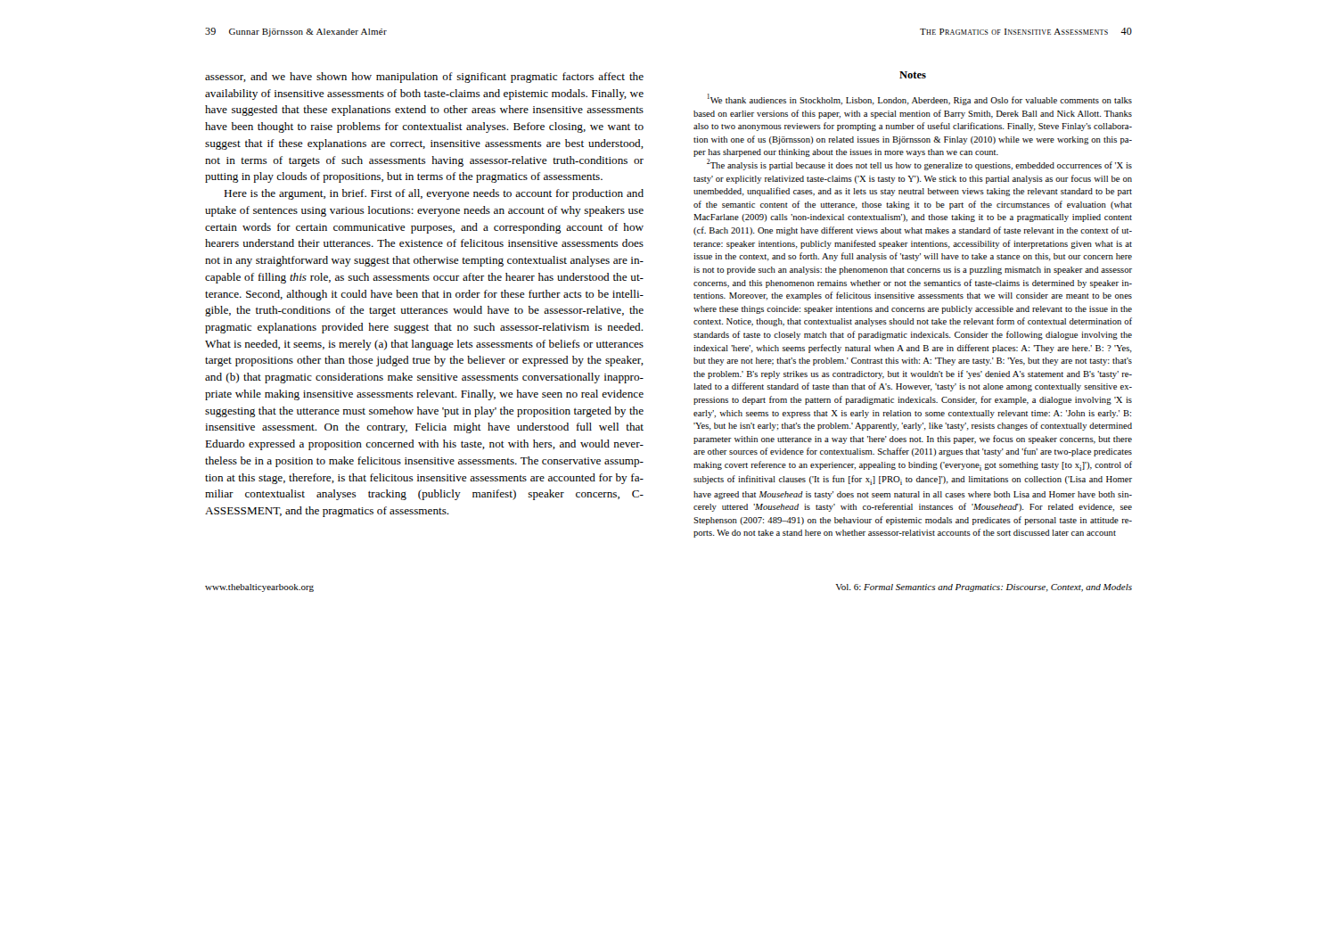39 Gunnar Björnsson & Alexander Almér
The Pragmatics of Insensitive Assessments 40
assessor, and we have shown how manipulation of significant pragmatic factors affect the availability of insensitive assessments of both taste-claims and epistemic modals. Finally, we have suggested that these explanations extend to other areas where insensitive assessments have been thought to raise problems for contextualist analyses. Before closing, we want to suggest that if these explanations are correct, insensitive assessments are best understood, not in terms of targets of such assessments having assessor-relative truth-conditions or putting in play clouds of propositions, but in terms of the pragmatics of assessments.
Here is the argument, in brief. First of all, everyone needs to account for production and uptake of sentences using various locutions: everyone needs an account of why speakers use certain words for certain communicative purposes, and a corresponding account of how hearers understand their utterances. The existence of felicitous insensitive assessments does not in any straightforward way suggest that otherwise tempting contextualist analyses are incapable of filling this role, as such assessments occur after the hearer has understood the utterance. Second, although it could have been that in order for these further acts to be intelligible, the truth-conditions of the target utterances would have to be assessor-relative, the pragmatic explanations provided here suggest that no such assessor-relativism is needed. What is needed, it seems, is merely (a) that language lets assessments of beliefs or utterances target propositions other than those judged true by the believer or expressed by the speaker, and (b) that pragmatic considerations make sensitive assessments conversationally inappropriate while making insensitive assessments relevant. Finally, we have seen no real evidence suggesting that the utterance must somehow have 'put in play' the proposition targeted by the insensitive assessment. On the contrary, Felicia might have understood full well that Eduardo expressed a proposition concerned with his taste, not with hers, and would nevertheless be in a position to make felicitous insensitive assessments. The conservative assumption at this stage, therefore, is that felicitous insensitive assessments are accounted for by familiar contextualist analyses tracking (publicly manifest) speaker concerns, C-ASSESSMENT, and the pragmatics of assessments.
Notes
1We thank audiences in Stockholm, Lisbon, London, Aberdeen, Riga and Oslo for valuable comments on talks based on earlier versions of this paper, with a special mention of Barry Smith, Derek Ball and Nick Allott. Thanks also to two anonymous reviewers for prompting a number of useful clarifications. Finally, Steve Finlay's collaboration with one of us (Björnsson) on related issues in Björnsson & Finlay (2010) while we were working on this paper has sharpened our thinking about the issues in more ways than we can count.
2The analysis is partial because it does not tell us how to generalize to questions, embedded occurrences of 'X is tasty' or explicitly relativized taste-claims ('X is tasty to Y'). We stick to this partial analysis as our focus will be on unembedded, unqualified cases, and as it lets us stay neutral between views taking the relevant standard to be part of the semantic content of the utterance, those taking it to be part of the circumstances of evaluation (what MacFarlane (2009) calls 'non-indexical contextualism'), and those taking it to be a pragmatically implied content (cf. Bach 2011). One might have different views about what makes a standard of taste relevant in the context of utterance: speaker intentions, publicly manifested speaker intentions, accessibility of interpretations given what is at issue in the context, and so forth. Any full analysis of 'tasty' will have to take a stance on this, but our concern here is not to provide such an analysis: the phenomenon that concerns us is a puzzling mismatch in speaker and assessor concerns, and this phenomenon remains whether or not the semantics of taste-claims is determined by speaker intentions. Moreover, the examples of felicitous insensitive assessments that we will consider are meant to be ones where these things coincide: speaker intentions and concerns are publicly accessible and relevant to the issue in the context. Notice, though, that contextualist analyses should not take the relevant form of contextual determination of standards of taste to closely match that of paradigmatic indexicals. Consider the following dialogue involving the indexical 'here', which seems perfectly natural when A and B are in different places: A: 'They are here.' B: ? 'Yes, but they are not here; that's the problem.' Contrast this with: A: 'They are tasty.' B: 'Yes, but they are not tasty: that's the problem.' B's reply strikes us as contradictory, but it wouldn't be if 'yes' denied A's statement and B's 'tasty' related to a different standard of taste than that of A's. However, 'tasty' is not alone among contextually sensitive expressions to depart from the pattern of paradigmatic indexicals. Consider, for example, a dialogue involving 'X is early', which seems to express that X is early in relation to some contextually relevant time: A: 'John is early.' B: 'Yes, but he isn't early; that's the problem.' Apparently, 'early', like 'tasty', resists changes of contextually determined parameter within one utterance in a way that 'here' does not. In this paper, we focus on speaker concerns, but there are other sources of evidence for contextualism. Schaffer (2011) argues that 'tasty' and 'fun' are two-place predicates making covert reference to an experiencer, appealing to binding ('everyonei got something tasty [to xi]'), control of subjects of infinitival clauses ('It is fun [for xi] [PROi to dance]'), and limitations on collection ('Lisa and Homer have agreed that Mousehead is tasty' does not seem natural in all cases where both Lisa and Homer have both sincerely uttered 'Mousehead is tasty' with co-referential instances of 'Mousehead'). For related evidence, see Stephenson (2007: 489–491) on the behaviour of epistemic modals and predicates of personal taste in attitude reports. We do not take a stand here on whether assessor-relativist accounts of the sort discussed later can account
www.thebalticyearbook.org Vol. 6: Formal Semantics and Pragmatics: Discourse, Context, and Models